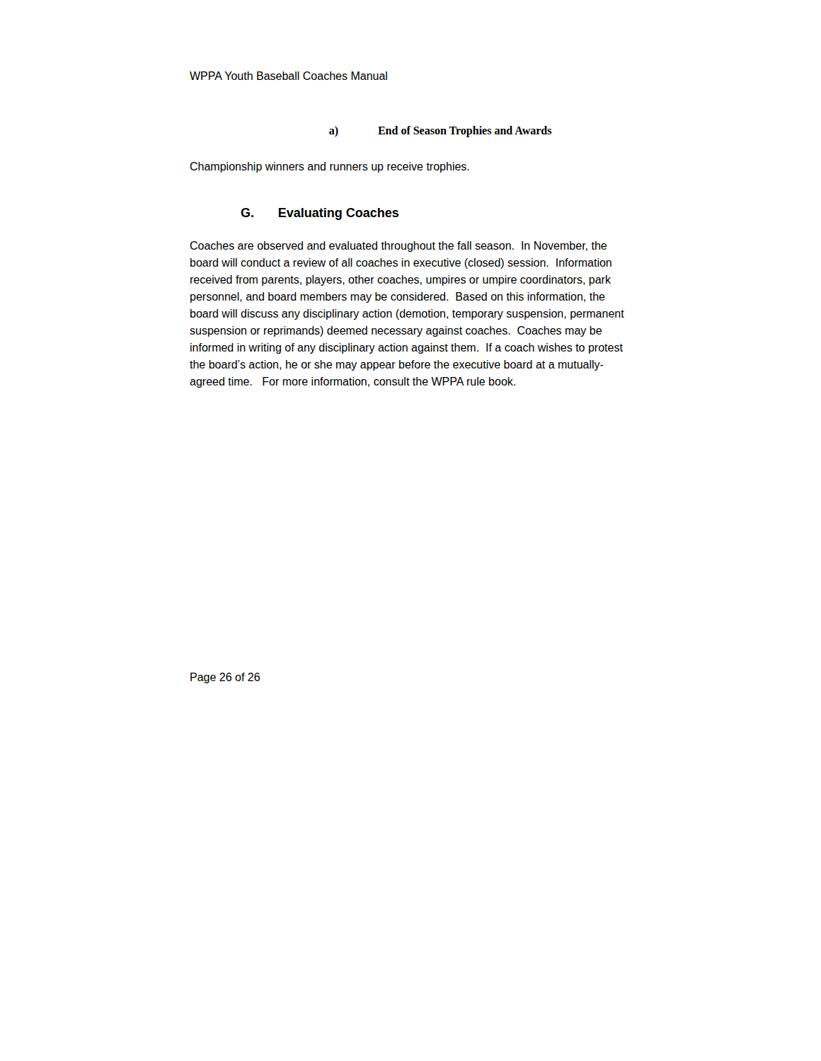WPPA Youth Baseball Coaches Manual
a) End of Season Trophies and Awards
Championship winners and runners up receive trophies.
G. Evaluating Coaches
Coaches are observed and evaluated throughout the fall season. In November, the board will conduct a review of all coaches in executive (closed) session. Information received from parents, players, other coaches, umpires or umpire coordinators, park personnel, and board members may be considered. Based on this information, the board will discuss any disciplinary action (demotion, temporary suspension, permanent suspension or reprimands) deemed necessary against coaches. Coaches may be informed in writing of any disciplinary action against them. If a coach wishes to protest the board’s action, he or she may appear before the executive board at a mutually-agreed time. For more information, consult the WPPA rule book.
Page 26 of 26